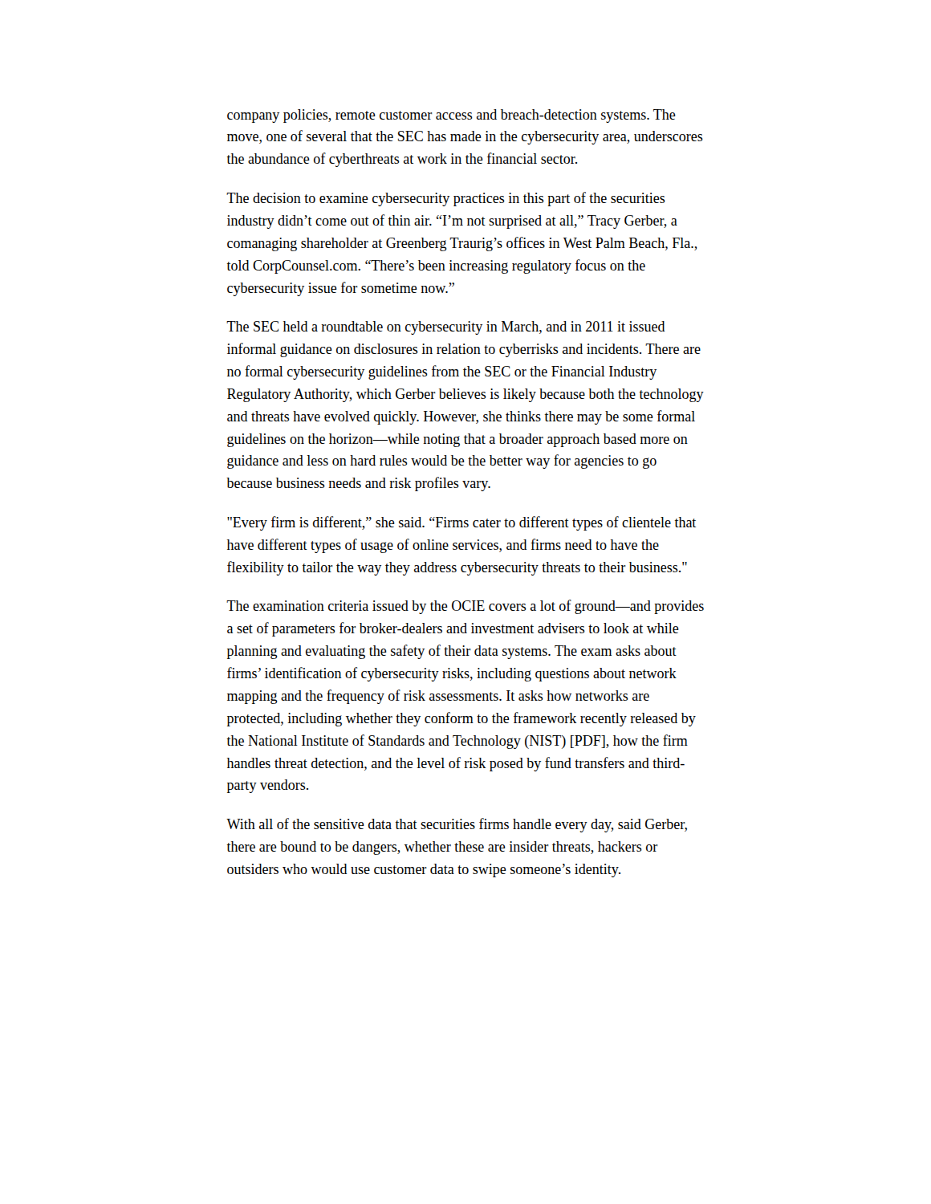company policies, remote customer access and breach-detection systems. The move, one of several that the SEC has made in the cybersecurity area, underscores the abundance of cyberthreats at work in the financial sector.
The decision to examine cybersecurity practices in this part of the securities industry didn’t come out of thin air. “I’m not surprised at all,” Tracy Gerber, a comanaging shareholder at Greenberg Traurig’s offices in West Palm Beach, Fla., told CorpCounsel.com. “There’s been increasing regulatory focus on the cybersecurity issue for sometime now.”
The SEC held a roundtable on cybersecurity in March, and in 2011 it issued informal guidance on disclosures in relation to cyberrisks and incidents. There are no formal cybersecurity guidelines from the SEC or the Financial Industry Regulatory Authority, which Gerber believes is likely because both the technology and threats have evolved quickly. However, she thinks there may be some formal guidelines on the horizon—while noting that a broader approach based more on guidance and less on hard rules would be the better way for agencies to go because business needs and risk profiles vary.
"Every firm is different,” she said. “Firms cater to different types of clientele that have different types of usage of online services, and firms need to have the flexibility to tailor the way they address cybersecurity threats to their business."
The examination criteria issued by the OCIE covers a lot of ground—and provides a set of parameters for broker-dealers and investment advisers to look at while planning and evaluating the safety of their data systems. The exam asks about firms’ identification of cybersecurity risks, including questions about network mapping and the frequency of risk assessments. It asks how networks are protected, including whether they conform to the framework recently released by the National Institute of Standards and Technology (NIST) [PDF], how the firm handles threat detection, and the level of risk posed by fund transfers and third-party vendors.
With all of the sensitive data that securities firms handle every day, said Gerber, there are bound to be dangers, whether these are insider threats, hackers or outsiders who would use customer data to swipe someone’s identity.